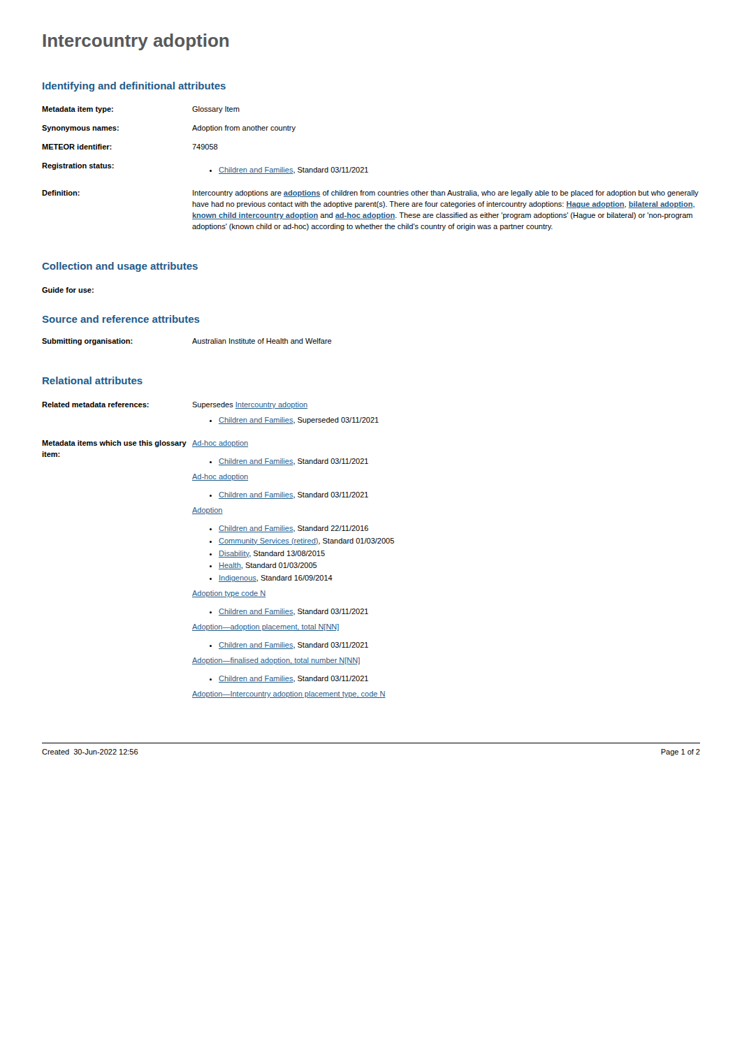Intercountry adoption
Identifying and definitional attributes
| Metadata item type: | Glossary Item |
| Synonymous names: | Adoption from another country |
| METEOR identifier: | 749058 |
| Registration status: | Children and Families , Standard 03/11/2021 |
| Definition: | Intercountry adoptions are adoptions of children from countries other than Australia, who are legally able to be placed for adoption but who generally have had no previous contact with the adoptive parent(s). There are four categories of intercountry adoptions: Hague adoption , bilateral adoption , known child intercountry adoption and ad-hoc adoption . These are classified as either 'program adoptions' (Hague or bilateral) or 'non-program adoptions' (known child or ad-hoc) according to whether the child's country of origin was a partner country. |
Collection and usage attributes
Guide for use:
Source and reference attributes
| Submitting organisation: | Australian Institute of Health and Welfare |
Relational attributes
| Related metadata references: | Supersedes Intercountry adoption Children and Families , Superseded 03/11/2021 |
| Metadata items which use this glossary item: | Ad-hoc adoption Children and Families , Standard 03/11/2021 Ad-hoc adoption Children and Families , Standard 03/11/2021 Adoption Children and Families , Standard 22/11/2016 Community Services (retired) , Standard 01/03/2005 Disability , Standard 13/08/2015 Health , Standard 01/03/2005 Indigenous , Standard 16/09/2014 Adoption type code N Children and Families , Standard 03/11/2021 Adoption—adoption placement, total N[NN] Children and Families , Standard 03/11/2021 Adoption—finalised adoption, total number N[NN] Children and Families , Standard 03/11/2021 Adoption—Intercountry adoption placement type, code N |
Created 30-Jun-2022 12:56 Page 1 of 2